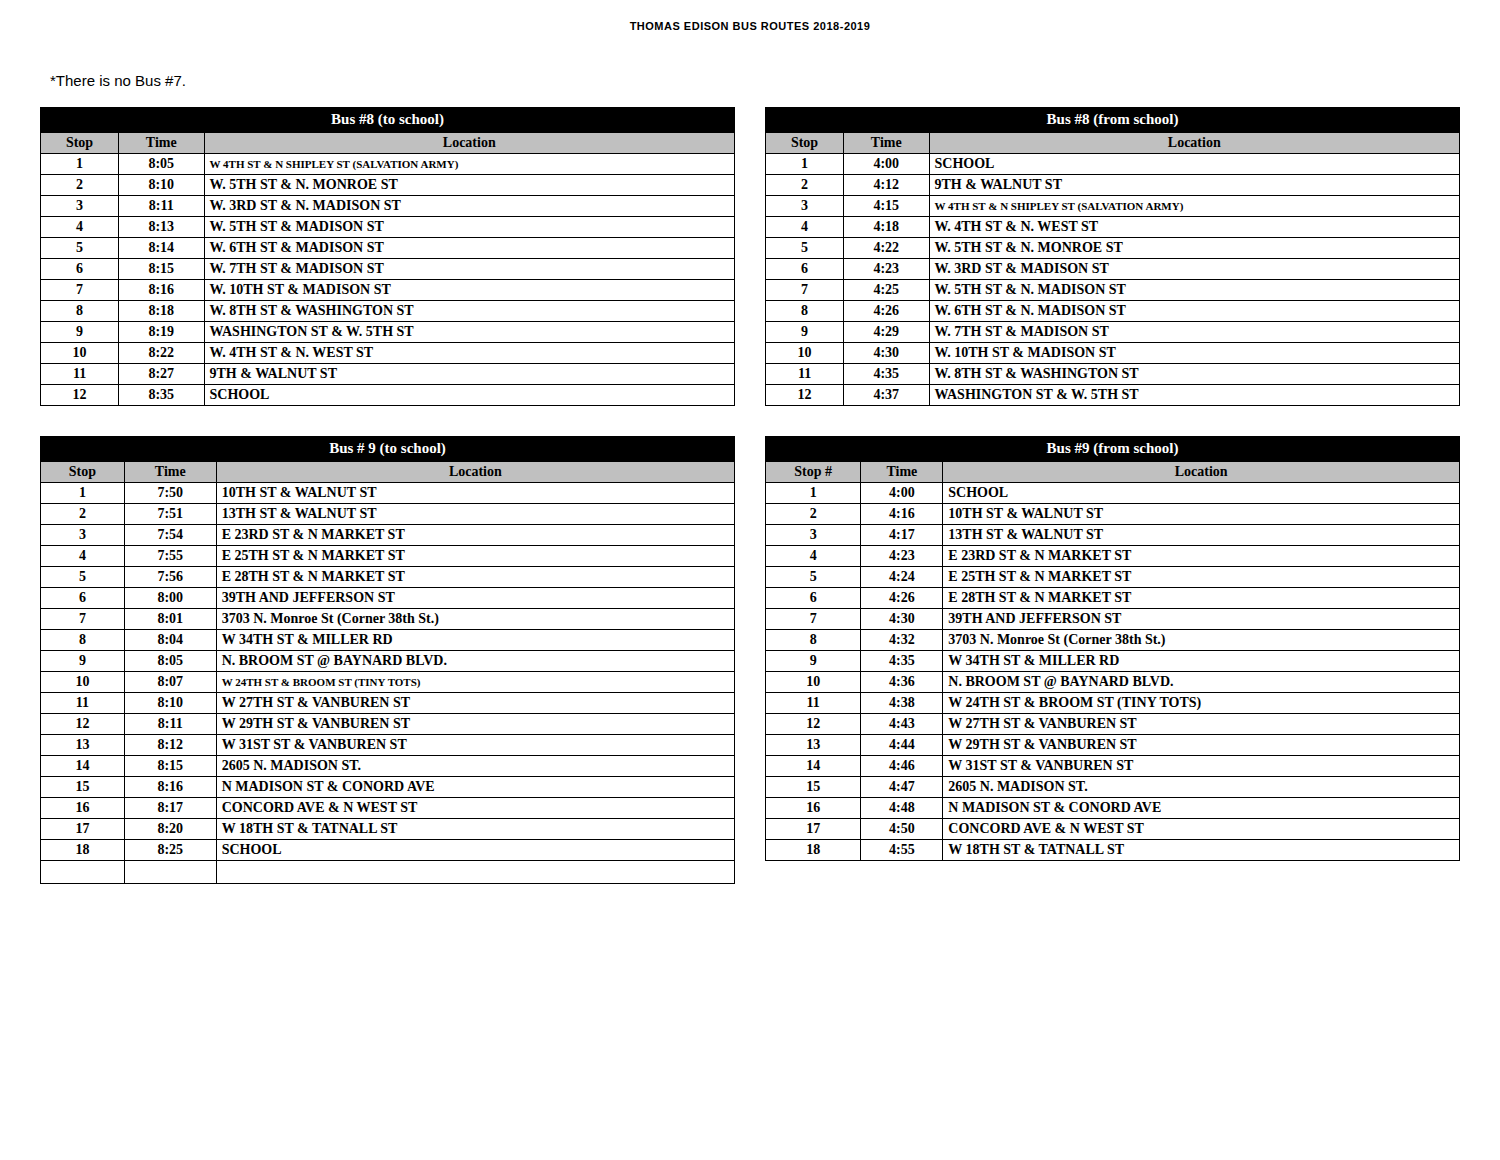THOMAS EDISON BUS ROUTES 2018-2019
*There is no Bus #7.
Bus #8 (to school)
| Stop | Time | Location |
| --- | --- | --- |
| 1 | 8:05 | W 4TH ST & N SHIPLEY ST (SALVATION ARMY) |
| 2 | 8:10 | W. 5TH ST & N. MONROE ST |
| 3 | 8:11 | W. 3RD ST & N. MADISON ST |
| 4 | 8:13 | W. 5TH ST & MADISON ST |
| 5 | 8:14 | W. 6TH ST & MADISON ST |
| 6 | 8:15 | W. 7TH ST & MADISON ST |
| 7 | 8:16 | W. 10TH ST & MADISON ST |
| 8 | 8:18 | W. 8TH ST & WASHINGTON ST |
| 9 | 8:19 | WASHINGTON ST & W. 5TH ST |
| 10 | 8:22 | W. 4TH ST & N. WEST ST |
| 11 | 8:27 | 9TH & WALNUT ST |
| 12 | 8:35 | SCHOOL |
Bus #8 (from school)
| Stop | Time | Location |
| --- | --- | --- |
| 1 | 4:00 | SCHOOL |
| 2 | 4:12 | 9TH & WALNUT ST |
| 3 | 4:15 | W 4TH ST & N SHIPLEY ST (SALVATION ARMY) |
| 4 | 4:18 | W. 4TH ST & N. WEST ST |
| 5 | 4:22 | W. 5TH ST & N. MONROE ST |
| 6 | 4:23 | W. 3RD ST & MADISON ST |
| 7 | 4:25 | W. 5TH ST & N. MADISON ST |
| 8 | 4:26 | W. 6TH ST & N. MADISON ST |
| 9 | 4:29 | W. 7TH ST & MADISON ST |
| 10 | 4:30 | W. 10TH ST & MADISON ST |
| 11 | 4:35 | W. 8TH ST & WASHINGTON ST |
| 12 | 4:37 | WASHINGTON ST & W. 5TH ST |
Bus # 9 (to school)
| Stop | Time | Location |
| --- | --- | --- |
| 1 | 7:50 | 10TH ST & WALNUT ST |
| 2 | 7:51 | 13TH ST & WALNUT ST |
| 3 | 7:54 | E 23RD ST & N MARKET ST |
| 4 | 7:55 | E 25TH ST & N MARKET ST |
| 5 | 7:56 | E 28TH ST & N MARKET ST |
| 6 | 8:00 | 39TH AND JEFFERSON ST |
| 7 | 8:01 | 3703 N. Monroe St (Corner 38th St.) |
| 8 | 8:04 | W 34TH ST & MILLER RD |
| 9 | 8:05 | N. BROOM ST @ BAYNARD BLVD. |
| 10 | 8:07 | W 24TH ST & BROOM ST (TINY TOTS) |
| 11 | 8:10 | W 27TH ST & VANBUREN ST |
| 12 | 8:11 | W 29TH ST & VANBUREN ST |
| 13 | 8:12 | W 31ST ST & VANBUREN ST |
| 14 | 8:15 | 2605 N. MADISON ST. |
| 15 | 8:16 | N MADISON ST & CONORD AVE |
| 16 | 8:17 | CONCORD AVE & N WEST ST |
| 17 | 8:20 | W 18TH ST & TATNALL ST |
| 18 | 8:25 | SCHOOL |
Bus #9 (from school)
| Stop # | Time | Location |
| --- | --- | --- |
| 1 | 4:00 | SCHOOL |
| 2 | 4:16 | 10TH ST & WALNUT ST |
| 3 | 4:17 | 13TH ST & WALNUT ST |
| 4 | 4:23 | E 23RD ST & N MARKET ST |
| 5 | 4:24 | E 25TH ST & N MARKET ST |
| 6 | 4:26 | E 28TH ST & N MARKET ST |
| 7 | 4:30 | 39TH AND JEFFERSON ST |
| 8 | 4:32 | 3703 N. Monroe St (Corner 38th St.) |
| 9 | 4:35 | W 34TH ST & MILLER RD |
| 10 | 4:36 | N. BROOM ST @ BAYNARD BLVD. |
| 11 | 4:38 | W 24TH ST & BROOM ST (TINY TOTS) |
| 12 | 4:43 | W 27TH ST & VANBUREN ST |
| 13 | 4:44 | W 29TH ST & VANBUREN ST |
| 14 | 4:46 | W 31ST ST & VANBUREN ST |
| 15 | 4:47 | 2605 N. MADISON ST. |
| 16 | 4:48 | N MADISON ST & CONORD AVE |
| 17 | 4:50 | CONCORD AVE & N WEST ST |
| 18 | 4:55 | W 18TH ST & TATNALL ST |